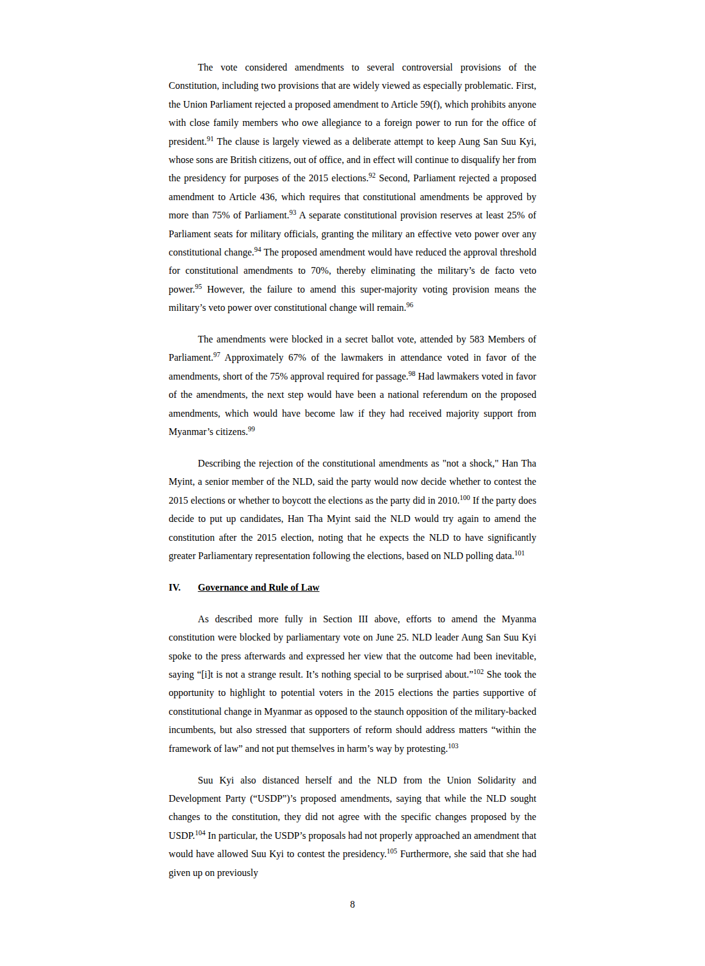The vote considered amendments to several controversial provisions of the Constitution, including two provisions that are widely viewed as especially problematic. First, the Union Parliament rejected a proposed amendment to Article 59(f), which prohibits anyone with close family members who owe allegiance to a foreign power to run for the office of president.91 The clause is largely viewed as a deliberate attempt to keep Aung San Suu Kyi, whose sons are British citizens, out of office, and in effect will continue to disqualify her from the presidency for purposes of the 2015 elections.92 Second, Parliament rejected a proposed amendment to Article 436, which requires that constitutional amendments be approved by more than 75% of Parliament.93 A separate constitutional provision reserves at least 25% of Parliament seats for military officials, granting the military an effective veto power over any constitutional change.94 The proposed amendment would have reduced the approval threshold for constitutional amendments to 70%, thereby eliminating the military’s de facto veto power.95 However, the failure to amend this super-majority voting provision means the military’s veto power over constitutional change will remain.96
The amendments were blocked in a secret ballot vote, attended by 583 Members of Parliament.97 Approximately 67% of the lawmakers in attendance voted in favor of the amendments, short of the 75% approval required for passage.98 Had lawmakers voted in favor of the amendments, the next step would have been a national referendum on the proposed amendments, which would have become law if they had received majority support from Myanmar’s citizens.99
Describing the rejection of the constitutional amendments as "not a shock," Han Tha Myint, a senior member of the NLD, said the party would now decide whether to contest the 2015 elections or whether to boycott the elections as the party did in 2010.100 If the party does decide to put up candidates, Han Tha Myint said the NLD would try again to amend the constitution after the 2015 election, noting that he expects the NLD to have significantly greater Parliamentary representation following the elections, based on NLD polling data.101
IV. Governance and Rule of Law
As described more fully in Section III above, efforts to amend the Myanma constitution were blocked by parliamentary vote on June 25. NLD leader Aung San Suu Kyi spoke to the press afterwards and expressed her view that the outcome had been inevitable, saying “[i]t is not a strange result. It’s nothing special to be surprised about.”102 She took the opportunity to highlight to potential voters in the 2015 elections the parties supportive of constitutional change in Myanmar as opposed to the staunch opposition of the military-backed incumbents, but also stressed that supporters of reform should address matters “within the framework of law” and not put themselves in harm’s way by protesting.103
Suu Kyi also distanced herself and the NLD from the Union Solidarity and Development Party (“USDP”)’s proposed amendments, saying that while the NLD sought changes to the constitution, they did not agree with the specific changes proposed by the USDP.104 In particular, the USDP’s proposals had not properly approached an amendment that would have allowed Suu Kyi to contest the presidency.105 Furthermore, she said that she had given up on previously
8